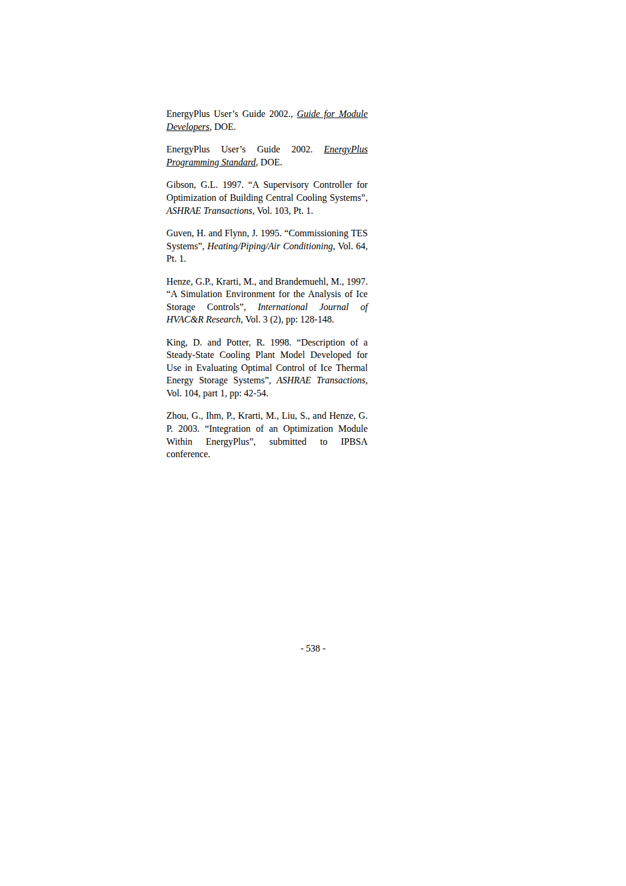EnergyPlus User’s Guide 2002., Guide for Module Developers, DOE.
EnergyPlus User’s Guide 2002. EnergyPlus Programming Standard, DOE.
Gibson, G.L. 1997. “A Supervisory Controller for Optimization of Building Central Cooling Systems”, ASHRAE Transactions, Vol. 103, Pt. 1.
Guven, H. and Flynn, J. 1995. “Commissioning TES Systems”, Heating/Piping/Air Conditioning, Vol. 64, Pt. 1.
Henze, G.P., Krarti, M., and Brandemuehl, M., 1997. “A Simulation Environment for the Analysis of Ice Storage Controls”, International Journal of HVAC&R Research, Vol. 3 (2), pp: 128-148.
King, D. and Potter, R. 1998. “Description of a Steady-State Cooling Plant Model Developed for Use in Evaluating Optimal Control of Ice Thermal Energy Storage Systems”, ASHRAE Transactions, Vol. 104, part 1, pp: 42-54.
Zhou, G., Ihm, P., Krarti, M., Liu, S., and Henze, G. P. 2003. “Integration of an Optimization Module Within EnergyPlus”, submitted to IPBSA conference.
- 538 -